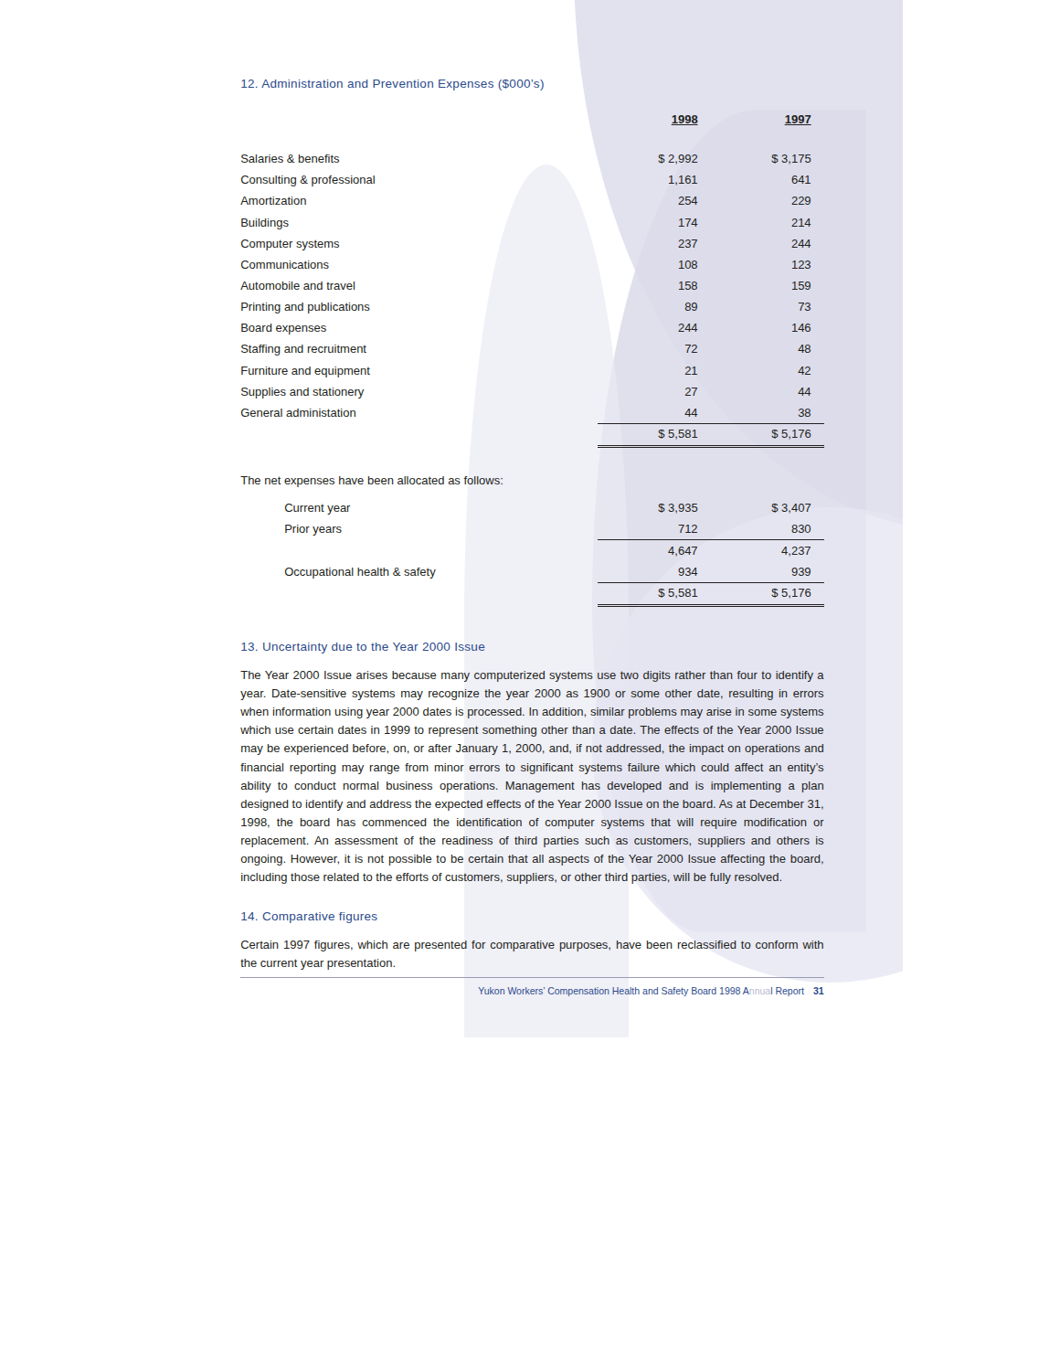12. Administration and Prevention Expenses ($000’s)
| | 1998 | 1997 |
| --- | --- | --- |
| Salaries & benefits | $ 2,992 | $ 3,175 |
| Consulting & professional | 1,161 | 641 |
| Amortization | 254 | 229 |
| Buildings | 174 | 214 |
| Computer systems | 237 | 244 |
| Communications | 108 | 123 |
| Automobile and travel | 158 | 159 |
| Printing and publications | 89 | 73 |
| Board expenses | 244 | 146 |
| Staffing and recruitment | 72 | 48 |
| Furniture and equipment | 21 | 42 |
| Supplies and stationery | 27 | 44 |
| General administation | 44 | 38 |
| | $ 5,581 | $ 5,176 |
The net expenses have been allocated as follows:
| Current year | $ 3,935 | $ 3,407 |
| Prior years | 712 | 830 |
| | 4,647 | 4,237 |
| Occupational health & safety | 934 | 939 |
| | $ 5,581 | $ 5,176 |
13. Uncertainty due to the Year 2000 Issue
The Year 2000 Issue arises because many computerized systems use two digits rather than four to identify a year. Date-sensitive systems may recognize the year 2000 as 1900 or some other date, resulting in errors when information using year 2000 dates is processed. In addition, similar problems may arise in some systems which use certain dates in 1999 to represent something other than a date. The effects of the Year 2000 Issue may be experienced before, on, or after January 1, 2000, and, if not addressed, the impact on operations and financial reporting may range from minor errors to significant systems failure which could affect an entity’s ability to conduct normal business operations. Management has developed and is implementing a plan designed to identify and address the expected effects of the Year 2000 Issue on the board. As at December 31, 1998, the board has commenced the identification of computer systems that will require modification or replacement. An assessment of the readiness of third parties such as customers, suppliers and others is ongoing. However, it is not possible to be certain that all aspects of the Year 2000 Issue affecting the board, including those related to the efforts of customers, suppliers, or other third parties, will be fully resolved.
14. Comparative figures
Certain 1997 figures, which are presented for comparative purposes, have been reclassified to conform with the current year presentation.
Yukon Workers’ Compensation Health and Safety Board 1998 Annual Report31